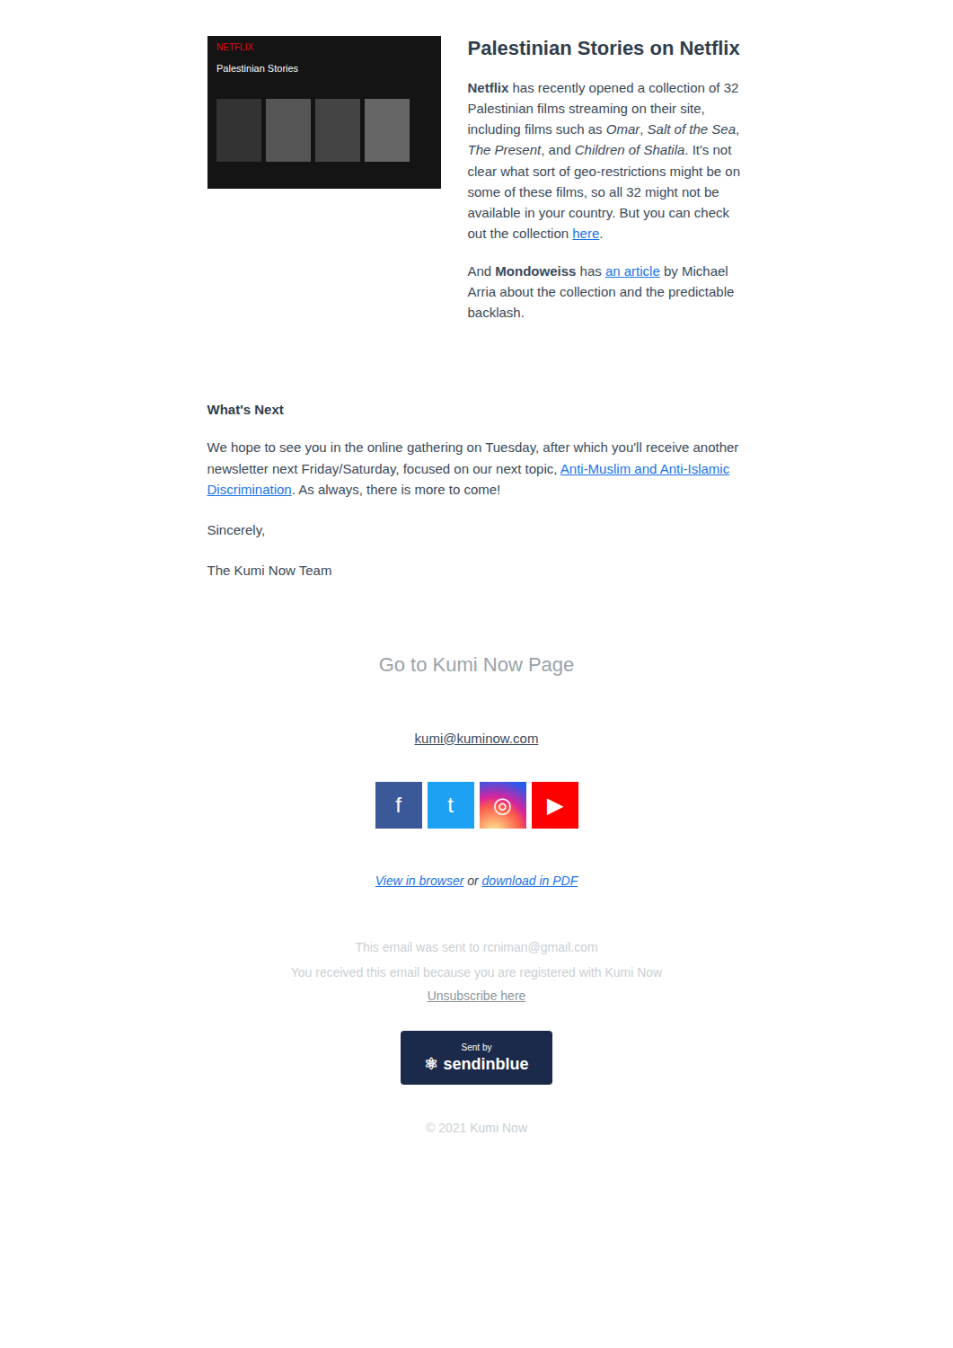Palestinian Stories on Netflix
Netflix has recently opened a collection of 32 Palestinian films streaming on their site, including films such as Omar, Salt of the Sea, The Present, and Children of Shatila. It's not clear what sort of geo-restrictions might be on some of these films, so all 32 might not be available in your country. But you can check out the collection here.
And Mondoweiss has an article by Michael Arria about the collection and the predictable backlash.
What's Next
We hope to see you in the online gathering on Tuesday, after which you'll receive another newsletter next Friday/Saturday, focused on our next topic, Anti-Muslim and Anti-Islamic Discrimination. As always, there is more to come!
Sincerely,
The Kumi Now Team
Go to Kumi Now Page
kumi@kuminow.com
f t ◎ ▶
View in browser or download in PDF
This email was sent to rcniman@gmail.com
You received this email because you are registered with Kumi Now
Unsubscribe here
Sent by ⚛ sendinblue
© 2021 Kumi Now